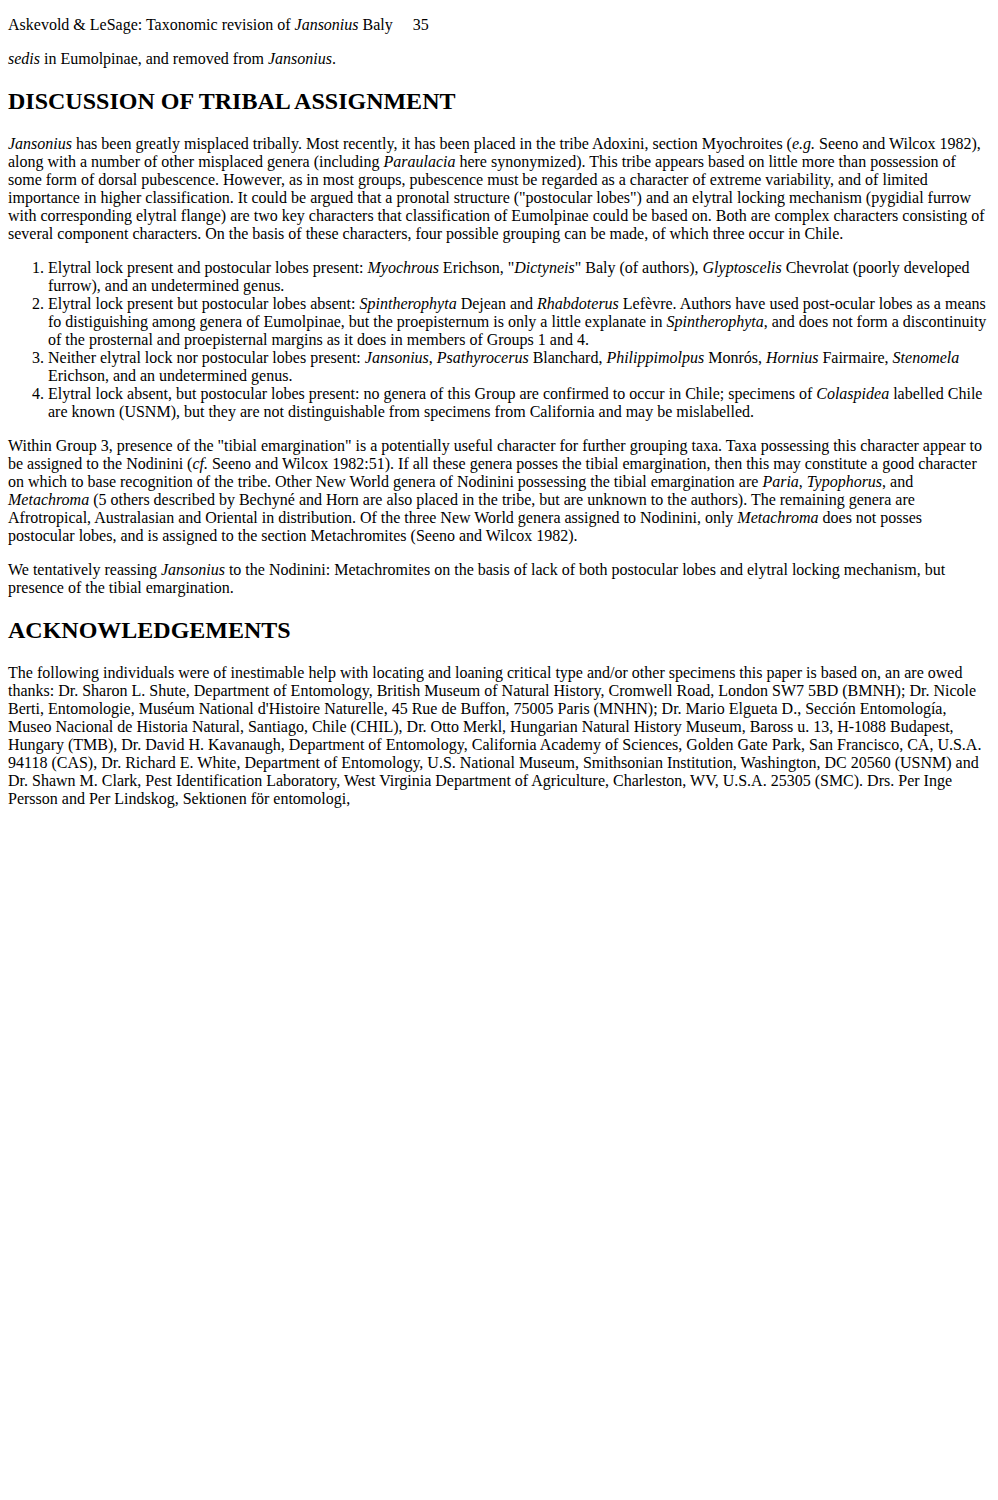Askevold & LeSage: Taxonomic revision of Jansonius Baly 35
sedis in Eumolpinae, and removed from Jansonius.
DISCUSSION OF TRIBAL ASSIGNMENT
Jansonius has been greatly misplaced tribally. Most recently, it has been placed in the tribe Adoxini, section Myochroites (e.g. Seeno and Wilcox 1982), along with a number of other misplaced genera (including Paraulacia here synonymized). This tribe appears based on little more than possession of some form of dorsal pubescence. However, as in most groups, pubescence must be regarded as a character of extreme variability, and of limited importance in higher classification. It could be argued that a pronotal structure ("postocular lobes") and an elytral locking mechanism (pygidial furrow with corresponding elytral flange) are two key characters that classification of Eumolpinae could be based on. Both are complex characters consisting of several component characters. On the basis of these characters, four possible grouping can be made, of which three occur in Chile.
Elytral lock present and postocular lobes present: Myochrous Erichson, "Dictyneis" Baly (of authors), Glyptoscelis Chevrolat (poorly developed furrow), and an undetermined genus.
Elytral lock present but postocular lobes absent: Spintherophyta Dejean and Rhabdoterus Lefèvre. Authors have used post-ocular lobes as a means fo distiguishing among genera of Eumolpinae, but the proepisternum is only a little explanate in Spintherophyta, and does not form a discontinuity of the prosternal and proepisternal margins as it does in members of Groups 1 and 4.
Neither elytral lock nor postocular lobes present: Jansonius, Psathyrocerus Blanchard, Philippimolpus Monrós, Hornius Fairmaire, Stenomela Erichson, and an undetermined genus.
Elytral lock absent, but postocular lobes present: no genera of this Group are confirmed to occur in Chile; specimens of Colaspidea labelled Chile are known (USNM), but they are not distinguishable from specimens from California and may be mislabelled.
Within Group 3, presence of the "tibial emargination" is a potentially useful character for further grouping taxa. Taxa possessing this character appear to be assigned to the Nodinini (cf. Seeno and Wilcox 1982:51). If all these genera posses the tibial emargination, then this may constitute a good character on which to base recognition of the tribe. Other New World genera of Nodinini possessing the tibial emargination are Paria, Typophorus, and Metachroma (5 others described by Bechyné and Horn are also placed in the tribe, but are unknown to the authors). The remaining genera are Afrotropical, Australasian and Oriental in distribution. Of the three New World genera assigned to Nodinini, only Metachroma does not posses postocular lobes, and is assigned to the section Metachromites (Seeno and Wilcox 1982).
We tentatively reassing Jansonius to the Nodinini: Metachromites on the basis of lack of both postocular lobes and elytral locking mechanism, but presence of the tibial emargination.
ACKNOWLEDGEMENTS
The following individuals were of inestimable help with locating and loaning critical type and/or other specimens this paper is based on, an are owed thanks: Dr. Sharon L. Shute, Department of Entomology, British Museum of Natural History, Cromwell Road, London SW7 5BD (BMNH); Dr. Nicole Berti, Entomologie, Muséum National d'Histoire Naturelle, 45 Rue de Buffon, 75005 Paris (MNHN); Dr. Mario Elgueta D., Sección Entomología, Museo Nacional de Historia Natural, Santiago, Chile (CHIL), Dr. Otto Merkl, Hungarian Natural History Museum, Baross u. 13, H-1088 Budapest, Hungary (TMB), Dr. David H. Kavanaugh, Department of Entomology, California Academy of Sciences, Golden Gate Park, San Francisco, CA, U.S.A. 94118 (CAS), Dr. Richard E. White, Department of Entomology, U.S. National Museum, Smithsonian Institution, Washington, DC 20560 (USNM) and Dr. Shawn M. Clark, Pest Identification Laboratory, West Virginia Department of Agriculture, Charleston, WV, U.S.A. 25305 (SMC). Drs. Per Inge Persson and Per Lindskog, Sektionen för entomologi,